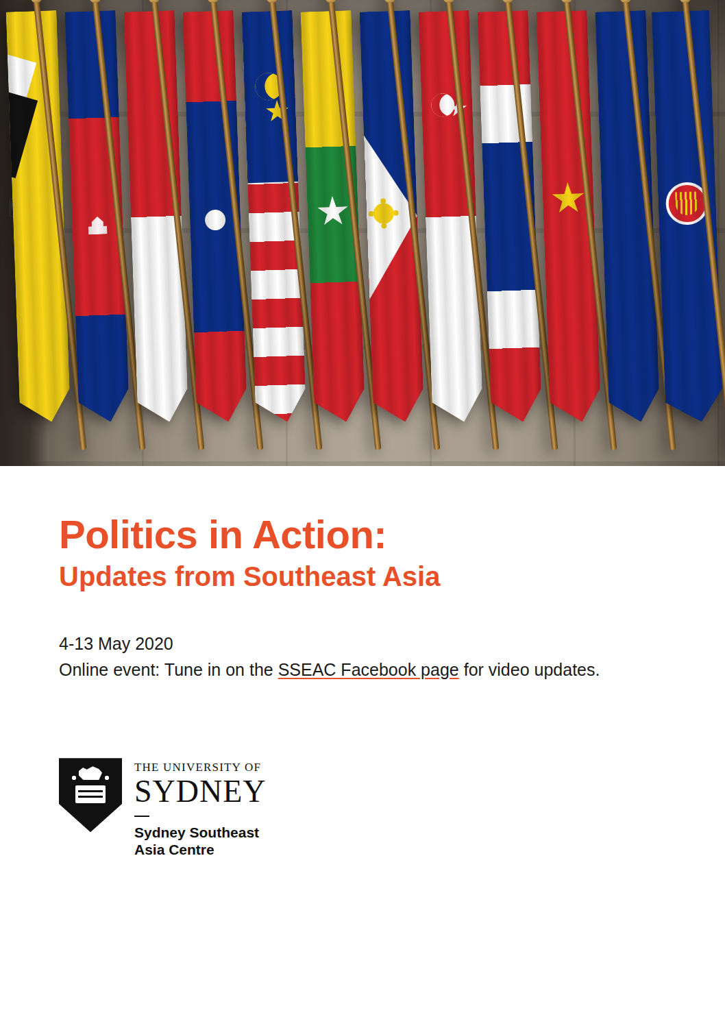Politics in Action:
Updates from Southeast Asia
4-13 May 2020
Online event: Tune in on the SSEAC Facebook page for video updates.
The University of
Sydney
Sydney Southeast
Asia Centre